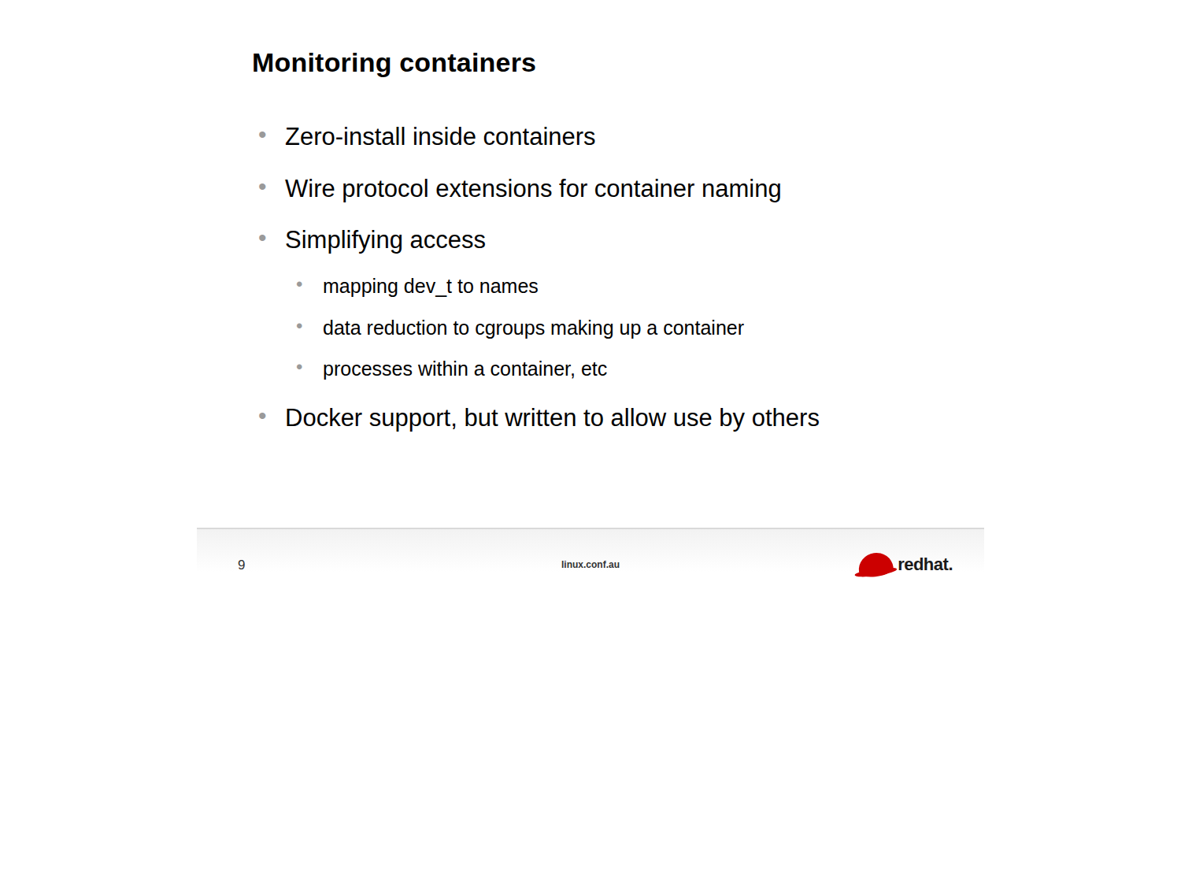Monitoring containers
Zero-install inside containers
Wire protocol extensions for container naming
Simplifying access
mapping dev_t to names
data reduction to cgroups making up a container
processes within a container, etc
Docker support, but written to allow use by others
9
linux.conf.au
redhat.